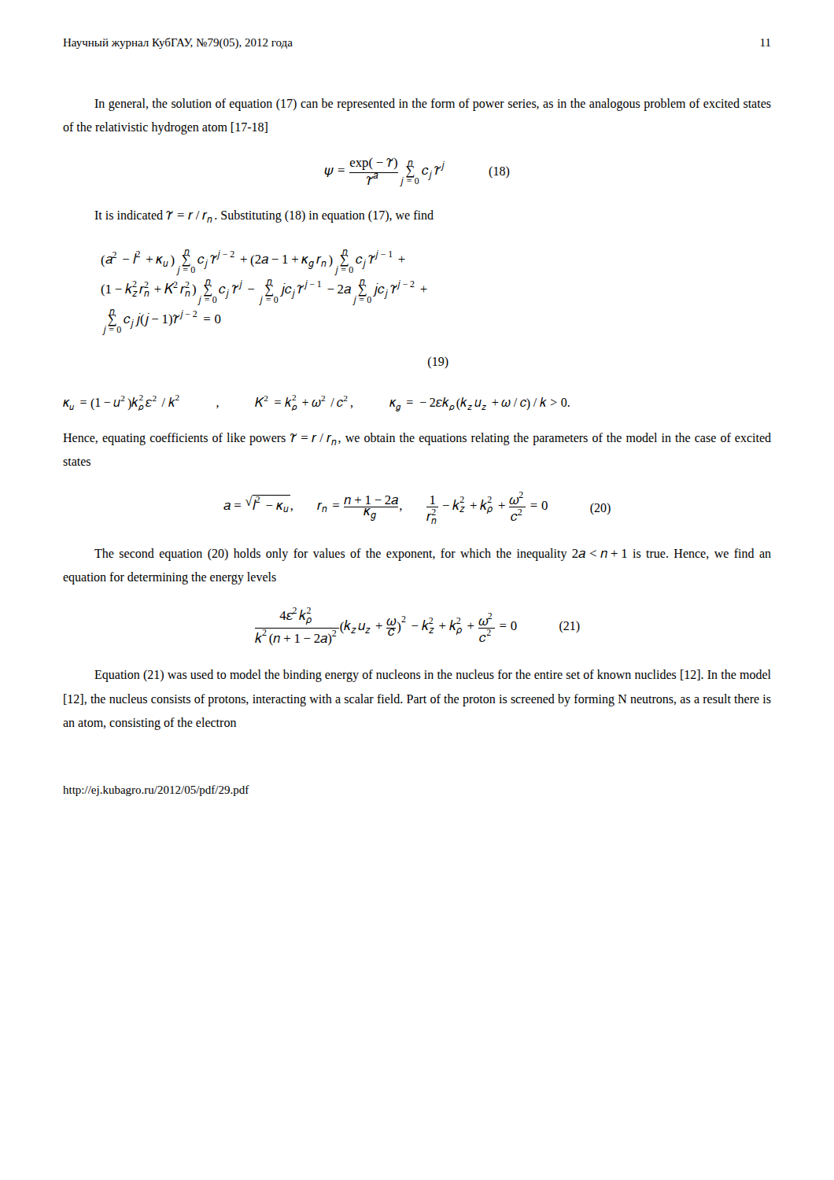Научный журнал КубГАУ, №79(05), 2012 года
11
In general, the solution of equation (17) can be represented in the form of power series, as in the analogous problem of excited states of the relativistic hydrogen atom [17-18]
ψ = exp ⁡ ( − r~ ) r~ a ∑ j=0 n cj r~ j
(18)
It is indicated r~=r/rn. Substituting (18) in equation (17), we find
( a2 − l2 + κu ) ∑ j=0 n cj r~ j−2 + ( 2a − 1 + κg rn ) ∑ j=0 n cj r~ j−1 + ( 1 − kz2 rn2 + K2 rn2 ) ∑ j=0 n cj r~ j − ∑ j=0 n j cj r~ j−1 − 2a ∑ j=0 n j cj r~ j−2 + ∑ j=0 n cj j ( j − 1 ) r~ j−2 = 0
(19)
κu = ( 1 − u2 ) kρ2 ε2 / k2 , K2 = kρ2 + ω2 / c2 , κg = − 2 ε kρ ( kz uz + ω / c ) / k > 0 .
Hence, equating coefficients of like powers r~=r/rn, we obtain the equations relating the parameters of the model in the case of excited states
a = l2 − κu , rn = n + 1 − 2 a κg , 1 rn2 − kz2 + kρ2 + ω2 c2 = 0
(20)
The second equation (20) holds only for values of the exponent, for which the inequality 2a<n+1 is true. Hence, we find an equation for determining the energy levels
4 ε2 kρ2 k2 ( n + 1 − 2 a ) 2 ( kz uz + ω c ) 2 − kz2 + kρ2 + ω2 c2 = 0
(21)
Equation (21) was used to model the binding energy of nucleons in the nucleus for the entire set of known nuclides [12]. In the model [12], the nucleus consists of protons, interacting with a scalar field. Part of the proton is screened by forming N neutrons, as a result there is an atom, consisting of the electron
http://ej.kubagro.ru/2012/05/pdf/29.pdf